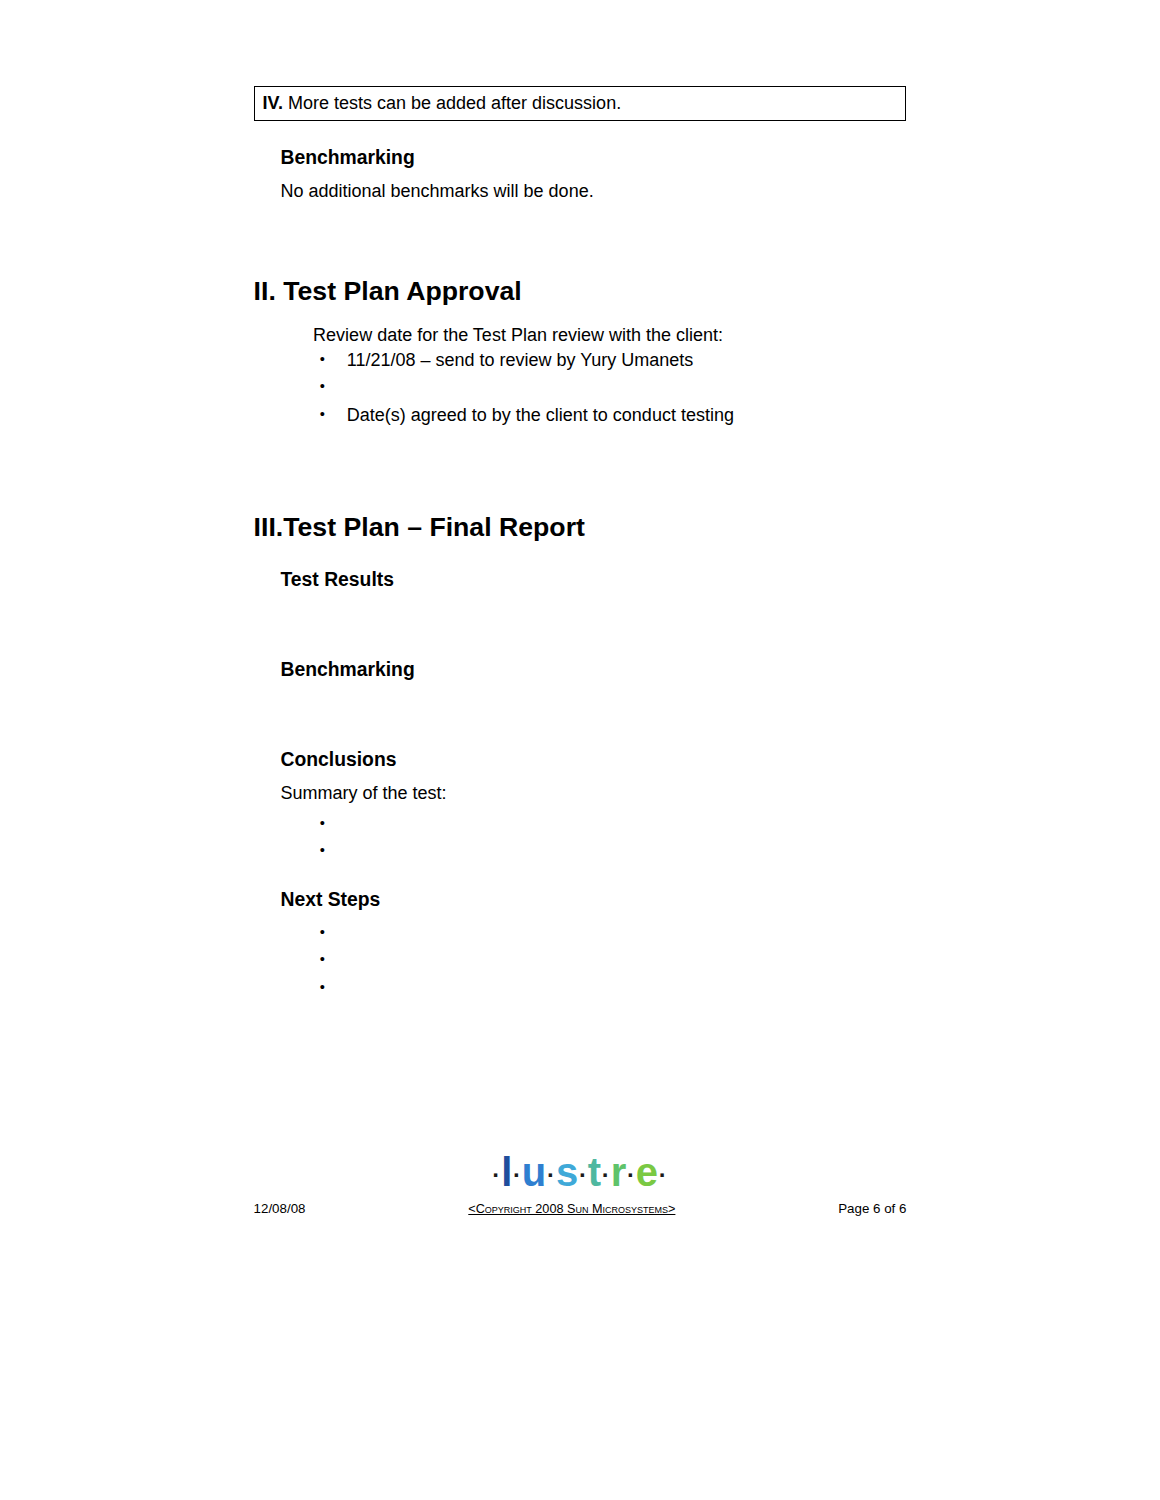IV. More tests can be added after discussion.
Benchmarking
No additional benchmarks will be done.
II. Test Plan Approval
Review date for the Test Plan review with the client:
11/21/08 – send to review by Yury Umanets
Date(s) agreed to by the client to conduct testing
III.Test Plan – Final Report
Test Results
Benchmarking
Conclusions
Summary of the test:
Next Steps
·l·u·s·t·r·e·
12/08/08
<Copyright 2008 Sun Microsystems>
Page 6 of 6